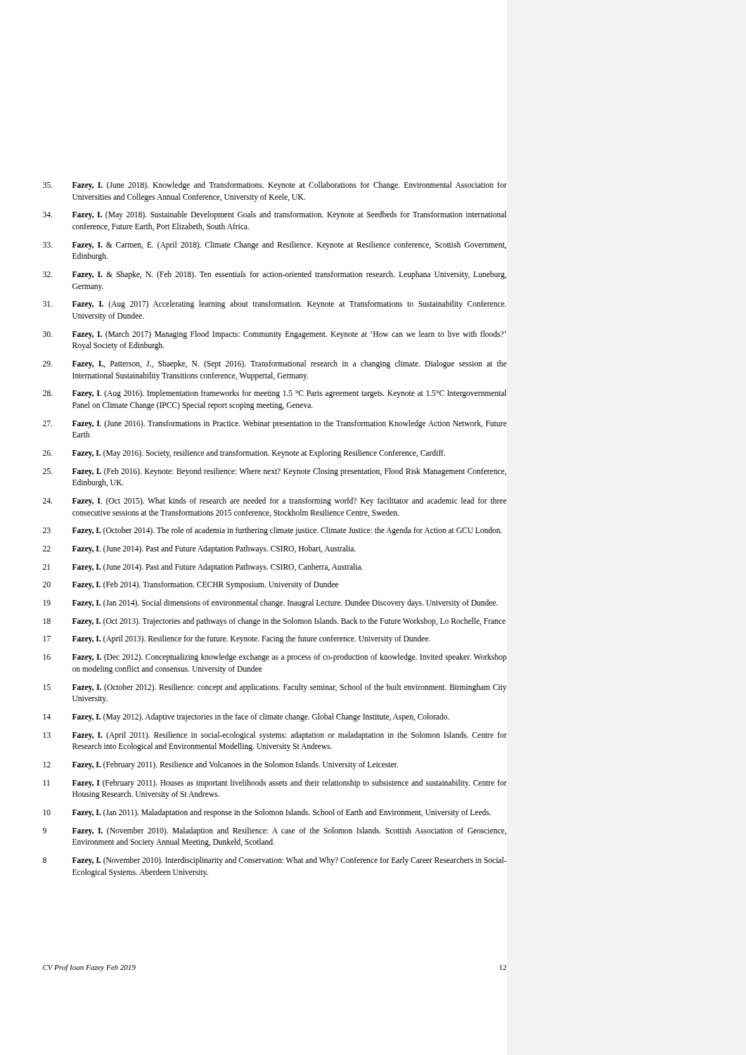35. Fazey, I. (June 2018). Knowledge and Transformations. Keynote at Collaborations for Change. Environmental Association for Universities and Colleges Annual Conference, University of Keele, UK.
34. Fazey, I. (May 2018). Sustainable Development Goals and transformation. Keynote at Seedbeds for Transformation international conference, Future Earth, Port Elizabeth, South Africa.
33. Fazey, I. & Carmen, E. (April 2018). Climate Change and Resilience. Keynote at Resilience conference, Scottish Government, Edinburgh.
32. Fazey, I. & Shapke, N. (Feb 2018). Ten essentials for action-oriented transformation research. Leuphana University, Luneburg, Germany.
31. Fazey, I. (Aug 2017) Accelerating learning about transformation. Keynote at Transformations to Sustainability Conference. University of Dundee.
30. Fazey, I. (March 2017) Managing Flood Impacts: Community Engagement. Keynote at ‘How can we learn to live with floods?’ Royal Society of Edinburgh.
29. Fazey, I., Patterson, J., Shaepke, N. (Sept 2016). Transformational research in a changing climate. Dialogue session at the International Sustainability Transitions conference, Wuppertal, Germany.
28. Fazey, I. (Aug 2016). Implementation frameworks for meeting 1.5 °C Paris agreement targets. Keynote at 1.5°C Intergovernmental Panel on Climate Change (IPCC) Special report scoping meeting, Geneva.
27. Fazey, I. (June 2016). Transformations in Practice. Webinar presentation to the Transformation Knowledge Action Network, Future Earth
26. Fazey, I. (May 2016). Society, resilience and transformation. Keynote at Exploring Resilience Conference, Cardiff.
25. Fazey, I. (Feb 2016). Keynote: Beyond resilience: Where next? Keynote Closing presentation, Flood Risk Management Conference, Edinburgh, UK.
24. Fazey, I. (Oct 2015). What kinds of research are needed for a transforming world? Key facilitator and academic lead for three consecutive sessions at the Transformations 2015 conference, Stockholm Resilience Centre, Sweden.
23 Fazey, I. (October 2014). The role of academia in furthering climate justice. Climate Justice: the Agenda for Action at GCU London.
22 Fazey, I. (June 2014). Past and Future Adaptation Pathways. CSIRO, Hobart, Australia.
21 Fazey, I. (June 2014). Past and Future Adaptation Pathways. CSIRO, Canberra, Australia.
20 Fazey, I. (Feb 2014). Transformation. CECHR Symposium. University of Dundee
19 Fazey, I. (Jan 2014). Social dimensions of environmental change. Inaugral Lecture. Dundee Discovery days. University of Dundee.
18 Fazey, I. (Oct 2013). Trajectories and pathways of change in the Solomon Islands. Back to the Future Workshop, Lo Rochelle, France
17 Fazey, I. (April 2013). Resilience for the future. Keynote. Facing the future conference. University of Dundee.
16 Fazey, I. (Dec 2012). Conceptualizing knowledge exchange as a process of co-production of knowledge. Invited speaker. Workshop on modeling conflict and consensus. University of Dundee
15 Fazey, I. (October 2012). Resilience: concept and applications. Faculty seminar, School of the built environment. Birmingham City University.
14 Fazey, I. (May 2012). Adaptive trajectories in the face of climate change. Global Change Institute, Aspen, Colorado.
13 Fazey, I. (April 2011). Resilience in social-ecological systems: adaptation or maladaptation in the Solomon Islands. Centre for Research into Ecological and Environmental Modelling. University St Andrews.
12 Fazey, I. (February 2011). Resilience and Volcanoes in the Solomon Islands. University of Leicester.
11 Fazey, I (February 2011). Houses as important livelihoods assets and their relationship to subsistence and sustainability. Centre for Housing Research. University of St Andrews.
10 Fazey, I. (Jan 2011). Maladaptation and response in the Solomon Islands. School of Earth and Environment, University of Leeds.
9 Fazey, I. (November 2010). Maladaption and Resilience: A case of the Solomon Islands. Scottish Association of Geoscience, Environment and Society Annual Meeting, Dunkeld, Scotland.
8 Fazey, I. (November 2010). Interdisciplinarity and Conservation: What and Why? Conference for Early Career Researchers in Social-Ecological Systems. Aberdeen University.
12 CV Prof Ioan Fazey Feb 2019